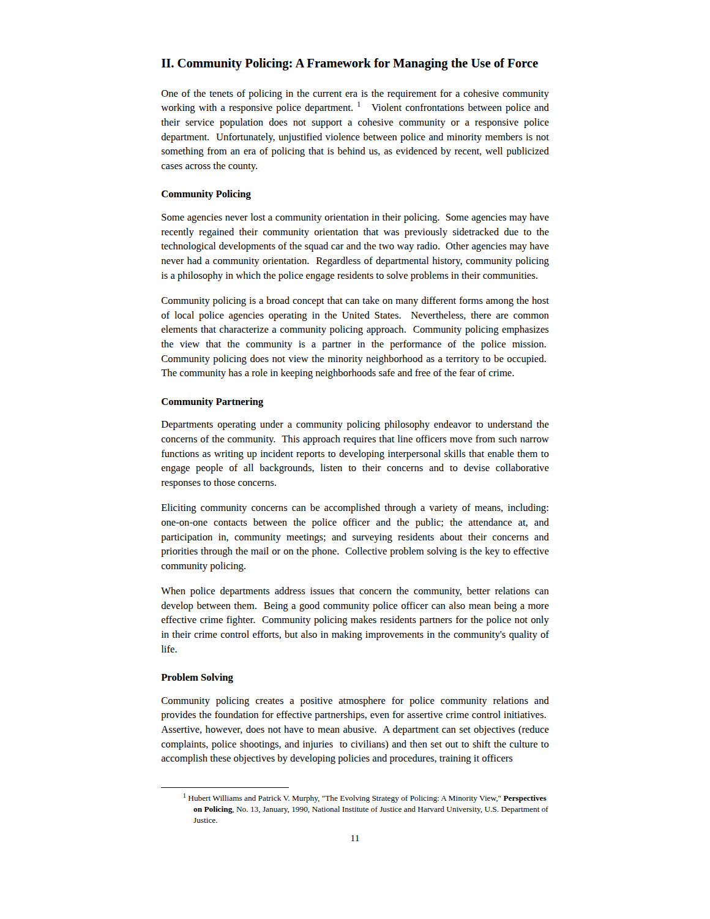II. Community Policing: A Framework for Managing the Use of Force
One of the tenets of policing in the current era is the requirement for a cohesive community working with a responsive police department. 1 Violent confrontations between police and their service population does not support a cohesive community or a responsive police department. Unfortunately, unjustified violence between police and minority members is not something from an era of policing that is behind us, as evidenced by recent, well publicized cases across the county.
Community Policing
Some agencies never lost a community orientation in their policing. Some agencies may have recently regained their community orientation that was previously sidetracked due to the technological developments of the squad car and the two way radio. Other agencies may have never had a community orientation. Regardless of departmental history, community policing is a philosophy in which the police engage residents to solve problems in their communities.
Community policing is a broad concept that can take on many different forms among the host of local police agencies operating in the United States. Nevertheless, there are common elements that characterize a community policing approach. Community policing emphasizes the view that the community is a partner in the performance of the police mission. Community policing does not view the minority neighborhood as a territory to be occupied. The community has a role in keeping neighborhoods safe and free of the fear of crime.
Community Partnering
Departments operating under a community policing philosophy endeavor to understand the concerns of the community. This approach requires that line officers move from such narrow functions as writing up incident reports to developing interpersonal skills that enable them to engage people of all backgrounds, listen to their concerns and to devise collaborative responses to those concerns.
Eliciting community concerns can be accomplished through a variety of means, including: one-on-one contacts between the police officer and the public; the attendance at, and participation in, community meetings; and surveying residents about their concerns and priorities through the mail or on the phone. Collective problem solving is the key to effective community policing.
When police departments address issues that concern the community, better relations can develop between them. Being a good community police officer can also mean being a more effective crime fighter. Community policing makes residents partners for the police not only in their crime control efforts, but also in making improvements in the community's quality of life.
Problem Solving
Community policing creates a positive atmosphere for police community relations and provides the foundation for effective partnerships, even for assertive crime control initiatives. Assertive, however, does not have to mean abusive. A department can set objectives (reduce complaints, police shootings, and injuries to civilians) and then set out to shift the culture to accomplish these objectives by developing policies and procedures, training it officers
1 Hubert Williams and Patrick V. Murphy, "The Evolving Strategy of Policing: A Minority View," Perspectives on Policing, No. 13, January, 1990, National Institute of Justice and Harvard University, U.S. Department of Justice.
11